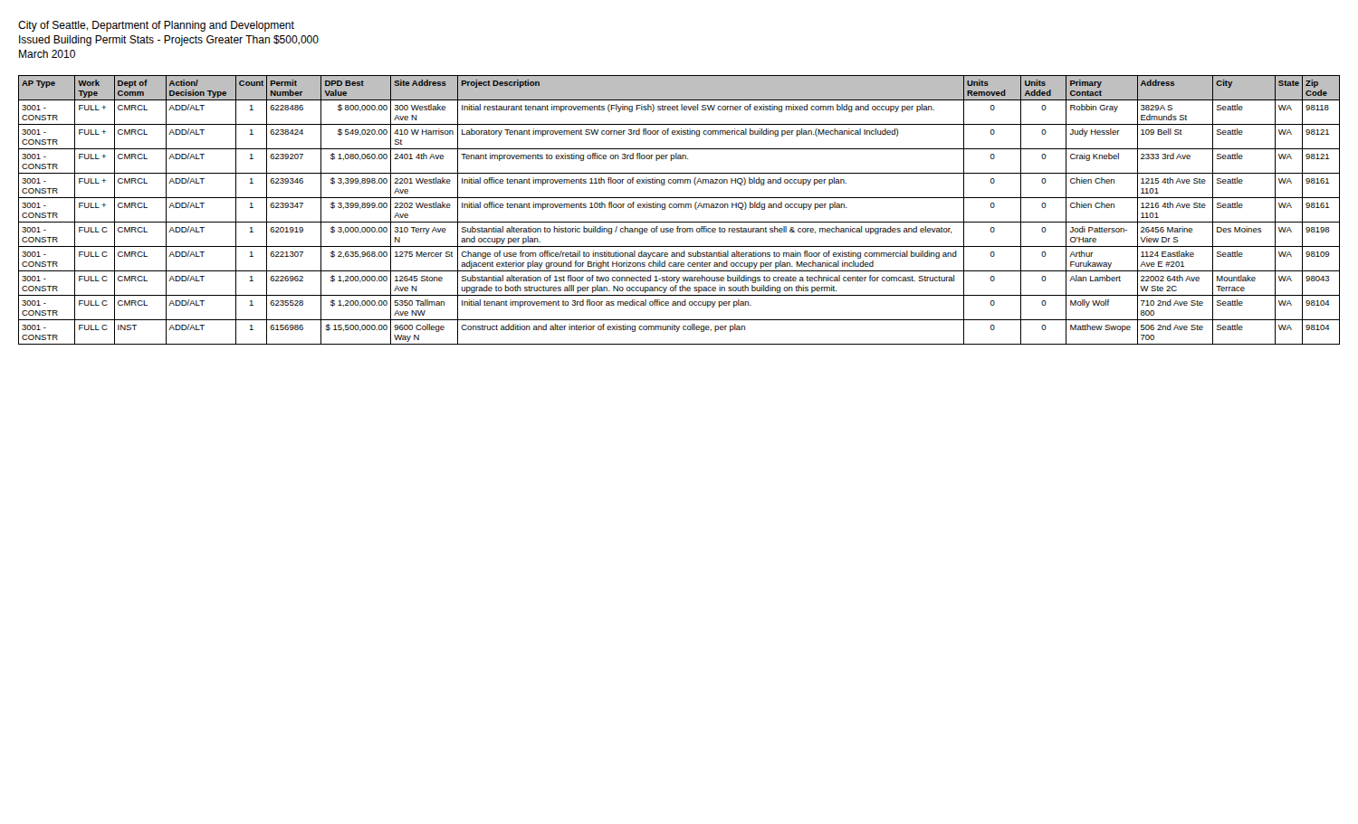City of Seattle, Department of Planning and Development
Issued Building Permit Stats - Projects Greater Than $500,000
March 2010
| AP Type | Work Type | Dept of Comm | Action/ Decision Type | Count | Permit Number | DPD Best Value | Site Address | Project Description | Units Removed | Units Added | Primary Contact | Address | City | State | Zip Code |
| --- | --- | --- | --- | --- | --- | --- | --- | --- | --- | --- | --- | --- | --- | --- | --- |
| 3001 - CONSTR | FULL + | CMRCL | ADD/ALT | 1 | 6228486 | $ 800,000.00 | 300 Westlake Ave N | Initial restaurant tenant improvements (Flying Fish) street level SW corner of existing mixed comm bldg and occupy per plan. | 0 | 0 | Robbin Gray | 3829A S Edmunds St | Seattle | WA | 98118 |
| 3001 - CONSTR | FULL + | CMRCL | ADD/ALT | 1 | 6238424 | $ 549,020.00 | 410 W Harrison St | Laboratory Tenant improvement SW corner 3rd floor of existing commerical building per plan.(Mechanical Included) | 0 | 0 | Judy Hessler | 109 Bell St | Seattle | WA | 98121 |
| 3001 - CONSTR | FULL + | CMRCL | ADD/ALT | 1 | 6239207 | $ 1,080,060.00 | 2401 4th Ave | Tenant improvements to existing office on 3rd floor per plan. | 0 | 0 | Craig Knebel | 2333 3rd Ave | Seattle | WA | 98121 |
| 3001 - CONSTR | FULL + | CMRCL | ADD/ALT | 1 | 6239346 | $ 3,399,898.00 | 2201 Westlake Ave | Initial office tenant improvements 11th floor of existing comm (Amazon HQ) bldg and occupy per plan. | 0 | 0 | Chien Chen | 1215 4th Ave Ste 1101 | Seattle | WA | 98161 |
| 3001 - CONSTR | FULL + | CMRCL | ADD/ALT | 1 | 6239347 | $ 3,399,899.00 | 2202 Westlake Ave | Initial office tenant improvements 10th floor of existing comm (Amazon HQ) bldg and occupy per plan. | 0 | 0 | Chien Chen | 1216 4th Ave Ste 1101 | Seattle | WA | 98161 |
| 3001 - CONSTR | FULL C | CMRCL | ADD/ALT | 1 | 6201919 | $ 3,000,000.00 | 310 Terry Ave N | Substantial alteration to historic building / change of use from office to restaurant shell & core, mechanical upgrades and elevator, and occupy per plan. | 0 | 0 | Jodi Patterson-O'Hare | 26456 Marine View Dr S | Des Moines | WA | 98198 |
| 3001 - CONSTR | FULL C | CMRCL | ADD/ALT | 1 | 6221307 | $ 2,635,968.00 | 1275 Mercer St | Change of use from office/retail to institutional daycare and substantial alterations to main floor of existing commercial building and adjacent exterior play ground for Bright Horizons child care center and occupy per plan. Mechanical included | 0 | 0 | Arthur Furukaway | 1124 Eastlake Ave E #201 | Seattle | WA | 98109 |
| 3001 - CONSTR | FULL C | CMRCL | ADD/ALT | 1 | 6226962 | $ 1,200,000.00 | 12645 Stone Ave N | Substantial alteration of 1st floor of two connected 1-story warehouse buildings to create a technical center for comcast. Structural upgrade to both structures alll per plan. No occupancy of the space in south building on this permit. | 0 | 0 | Alan Lambert | 22002 64th Ave W Ste 2C | Mountlake Terrace | WA | 98043 |
| 3001 - CONSTR | FULL C | CMRCL | ADD/ALT | 1 | 6235528 | $ 1,200,000.00 | 5350 Tallman Ave NW | Initial tenant improvement to 3rd floor as medical office and occupy per plan. | 0 | 0 | Molly Wolf | 710 2nd Ave Ste 800 | Seattle | WA | 98104 |
| 3001 - CONSTR | FULL C | INST | ADD/ALT | 1 | 6156986 | $ 15,500,000.00 | 9600 College Way N | Construct addition and alter interior of existing community college, per plan | 0 | 0 | Matthew Swope | 506 2nd Ave Ste 700 | Seattle | WA | 98104 |